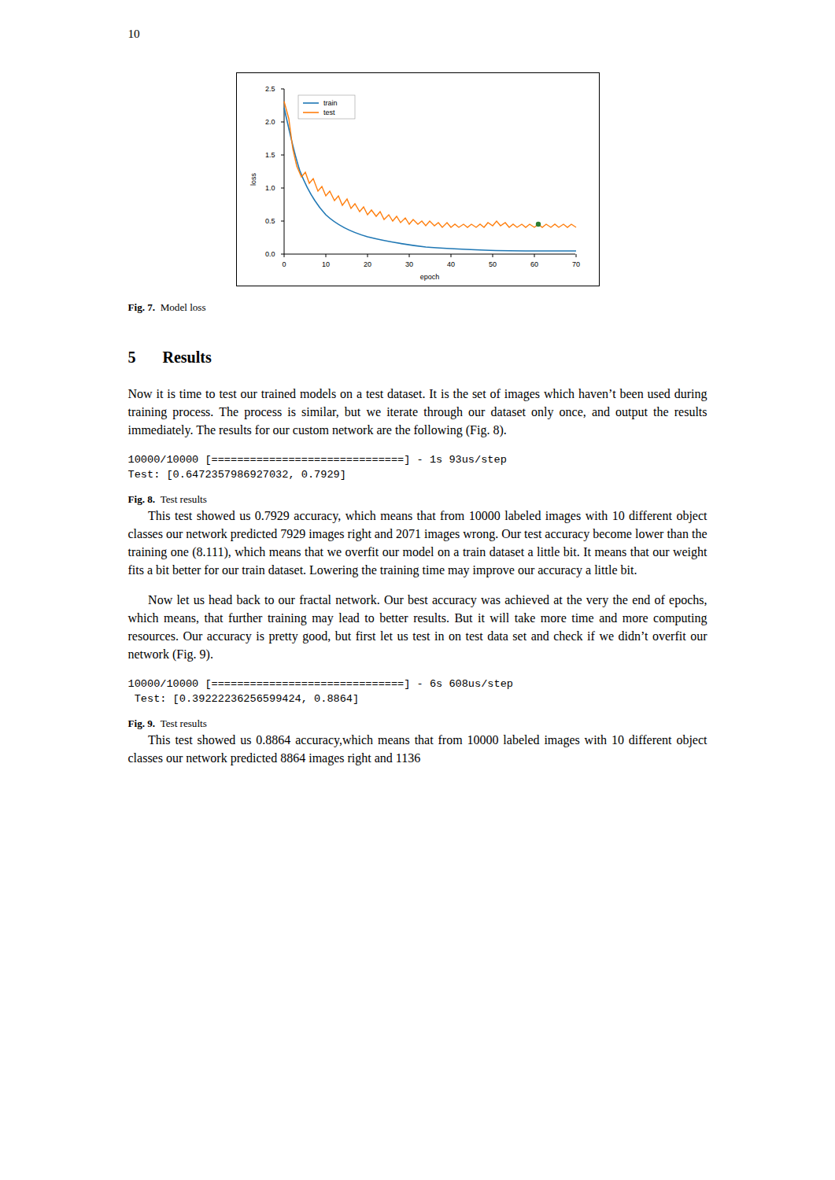10
0.0 0.5 1.0 1.5 2.0 2.5 loss 0 10 20 30 40 50 60 70 epoch train test
Fig. 7. Model loss
5 Results
Now it is time to test our trained models on a test dataset. It is the set of images which haven’t been used during training process. The process is similar, but we iterate through our dataset only once, and output the results immediately. The results for our custom network are the following (Fig. 8).
10000/10000 [==============================] - 1s 93us/step
Test: [0.6472357986927032, 0.7929]
Fig. 8. Test results
This test showed us 0.7929 accuracy, which means that from 10000 labeled images with 10 different object classes our network predicted 7929 images right and 2071 images wrong. Our test accuracy become lower than the training one (8.111), which means that we overfit our model on a train dataset a little bit. It means that our weight fits a bit better for our train dataset. Lowering the training time may improve our accuracy a little bit.
Now let us head back to our fractal network. Our best accuracy was achieved at the very the end of epochs, which means, that further training may lead to better results. But it will take more time and more computing resources. Our accuracy is pretty good, but first let us test in on test data set and check if we didn’t overfit our network (Fig. 9).
10000/10000 [==============================] - 6s 608us/step
 Test: [0.39222236256599424, 0.8864]
Fig. 9. Test results
This test showed us 0.8864 accuracy,which means that from 10000 labeled images with 10 different object classes our network predicted 8864 images right and 1136